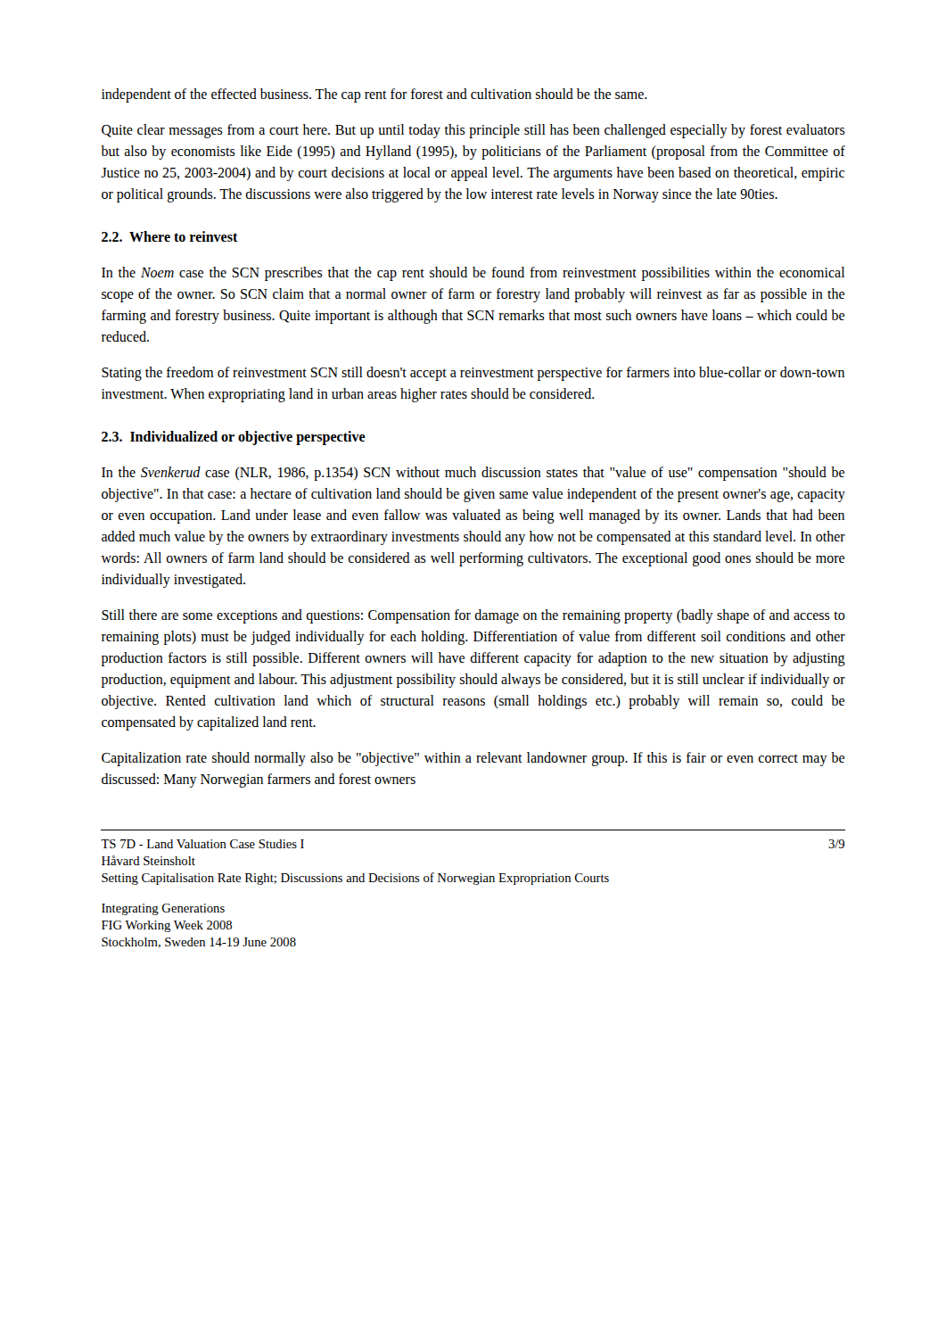independent of the effected business. The cap rent for forest and cultivation should be the same.
Quite clear messages from a court here. But up until today this principle still has been challenged especially by forest evaluators but also by economists like Eide (1995) and Hylland (1995), by politicians of the Parliament (proposal from the Committee of Justice no 25, 2003-2004) and by court decisions at local or appeal level. The arguments have been based on theoretical, empiric or political grounds. The discussions were also triggered by the low interest rate levels in Norway since the late 90ties.
2.2. Where to reinvest
In the Noem case the SCN prescribes that the cap rent should be found from reinvestment possibilities within the economical scope of the owner. So SCN claim that a normal owner of farm or forestry land probably will reinvest as far as possible in the farming and forestry business. Quite important is although that SCN remarks that most such owners have loans – which could be reduced.
Stating the freedom of reinvestment SCN still doesn't accept a reinvestment perspective for farmers into blue-collar or down-town investment. When expropriating land in urban areas higher rates should be considered.
2.3. Individualized or objective perspective
In the Svenkerud case (NLR, 1986, p.1354) SCN without much discussion states that "value of use" compensation "should be objective". In that case: a hectare of cultivation land should be given same value independent of the present owner's age, capacity or even occupation. Land under lease and even fallow was valuated as being well managed by its owner. Lands that had been added much value by the owners by extraordinary investments should any how not be compensated at this standard level. In other words: All owners of farm land should be considered as well performing cultivators. The exceptional good ones should be more individually investigated.
Still there are some exceptions and questions: Compensation for damage on the remaining property (badly shape of and access to remaining plots) must be judged individually for each holding. Differentiation of value from different soil conditions and other production factors is still possible. Different owners will have different capacity for adaption to the new situation by adjusting production, equipment and labour. This adjustment possibility should always be considered, but it is still unclear if individually or objective. Rented cultivation land which of structural reasons (small holdings etc.) probably will remain so, could be compensated by capitalized land rent.
Capitalization rate should normally also be "objective" within a relevant landowner group. If this is fair or even correct may be discussed: Many Norwegian farmers and forest owners
3/9 TS 7D - Land Valuation Case Studies I
Håvard Steinsholt
Setting Capitalisation Rate Right; Discussions and Decisions of Norwegian Expropriation Courts
Integrating Generations
FIG Working Week 2008
Stockholm, Sweden 14-19 June 2008